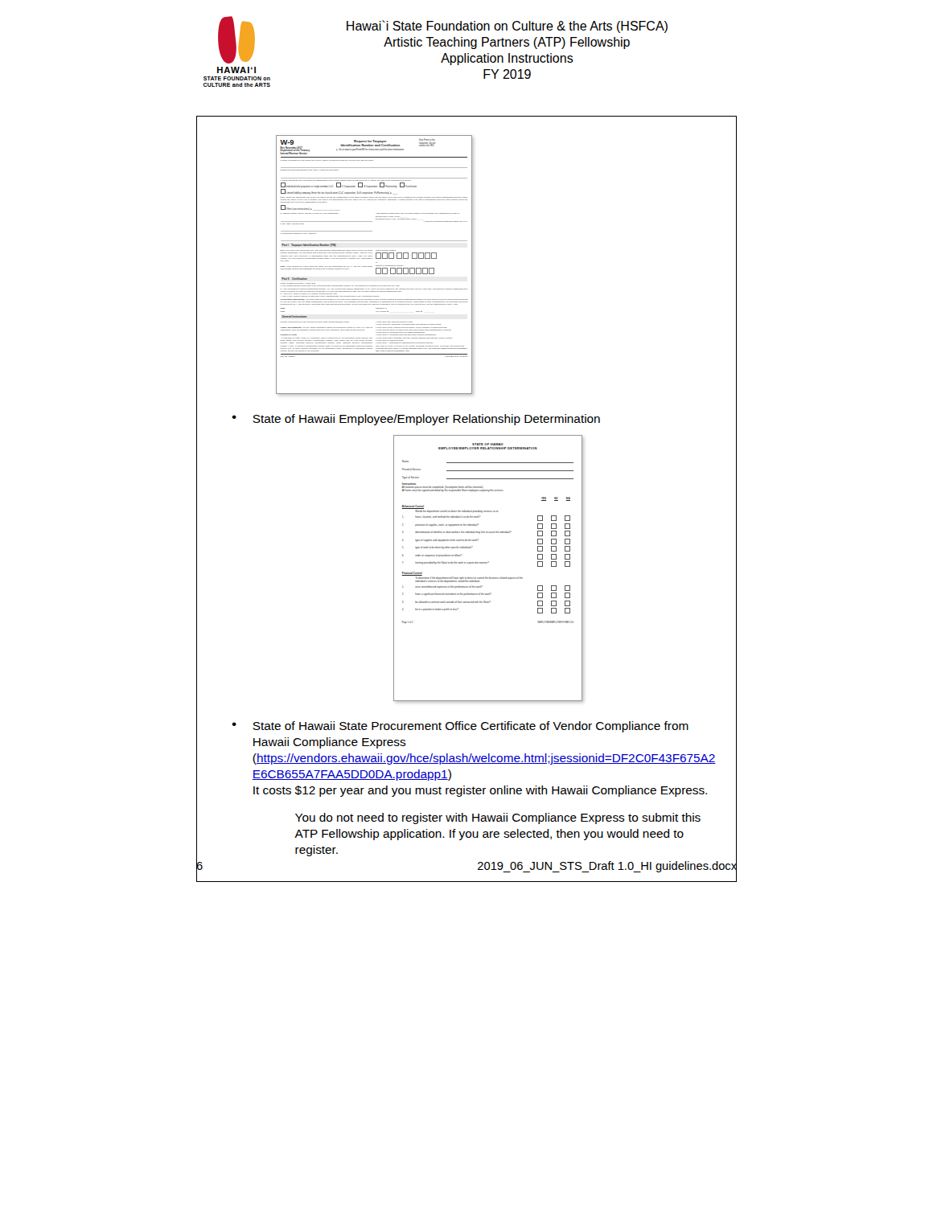HAWAIʻI STATE FOUNDATION on
CULTURE and the ARTS
Hawai`i State Foundation on Culture & the Arts (HSFCA)
Artistic Teaching Partners (ATP) Fellowship
Application Instructions
FY 2019
W-9
Rev. November 2017
Department of the Treasury
Internal Revenue Service
Request for Taxpayer
Identification Number and Certification
► Go to www.irs.gov/FormW9 for instructions and the latest information.
Give Form to the
requester. Do not
send to the IRS.
1 Name (as shown on your income tax return). Name is required on this line; do not leave this line blank.
2 Business name/disregarded entity name, if different from above
3 Check appropriate box for federal tax classification of the person whose name is entered on line 1. Check only one of the following seven boxes.
Individual/sole proprietor or single-member LLC C Corporation S Corporation Partnership Trust/estate
Limited liability company. Enter the tax classification (C=C corporation, S=S corporation, P=Partnership) ► ____
Note: Check the appropriate box in the line above for the tax classification of the single-member owner. Do not check LLC if the LLC is classified as a single-member LLC that is disregarded from the owner unless the owner of the LLC is another LLC that is not disregarded from the owner for U.S. federal tax purposes. Otherwise, a single-member LLC that is disregarded from the owner should check the appropriate box for the tax classification of its owner.
Other (see instructions) ► ______________________
5 Address (number, street, and apt. or suite no.) See instructions.
6 City, state, and ZIP code
4 Exemptions (codes apply only to certain entities, not individuals; see instructions on page 3):
Exempt payee code (if any) ______
Exemption from FATCA reporting code (if any) ______
(Applies to accounts maintained outside the U.S.)
7 List account number(s) here (optional)
Part I Taxpayer Identification Number (TIN)
Enter your TIN in the appropriate box. The TIN provided must match the name given on line 1 to avoid backup withholding. For individuals, this is generally your social security number (SSN). However, for a resident alien, sole proprietor, or disregarded entity, see the instructions for Part I, later. For other entities, it is your employer identification number (EIN). If you do not have a number, see How to get a TIN, later.
Note: If the account is in more than one name, see the instructions for line 1. Also see What Name and Number To Give the Requester for guidelines on whose number to enter.
Social security number
-
-
or
Employer identification number
-
Part II Certification
Under penalties of perjury, I certify that:
1. The number shown on this form is my correct taxpayer identification number (or I am waiting for a number to be issued to me); and
2. I am not subject to backup withholding because: (a) I am exempt from backup withholding, or (b) I have not been notified by the Internal Revenue Service (IRS) that I am subject to backup withholding as a result of a failure to report all interest or dividends, or (c) the IRS has notified me that I am no longer subject to backup withholding; and
3. I am a U.S. citizen or other U.S. person (defined below); and
4. The FATCA code(s) entered on this form (if any) indicating that I am exempt from FATCA reporting is correct.
Certification instructions. You must cross out item 2 above if you have been notified by the IRS that you are currently subject to backup withholding because you have failed to report all interest and dividends on your tax return. For real estate transactions, item 2 does not apply. For mortgage interest paid, acquisition or abandonment of secured property, cancellation of debt, contributions to an individual retirement arrangement (IRA), and generally, payments other than interest and dividends, you are not required to sign the certification, but you must provide your correct TIN. See the instructions for Part II, later.
Sign
Here
Signature of
U.S. person ► ______________________ Date ► __________
General Instructions
Section references are to the Internal Revenue Code unless otherwise noted.
Future developments. For the latest information about developments related to Form W-9 and its instructions, such as legislation enacted after they were published, go to www.irs.gov/FormW9.
Purpose of Form
An individual or entity (Form W-9 requester) who is required to file an information return with the IRS must obtain your correct taxpayer identification number (TIN) which may be your social security number (SSN), individual taxpayer identification number (ITIN), adoption taxpayer identification number (ATIN), or employer identification number (EIN), to report on an information return the amount paid to you, or other amount reportable on an information return. Examples of information returns include, but are not limited to, the following.
• Form 1099-INT (interest earned or paid)
• Form 1099-DIV (dividends, including those from stocks or mutual funds)
• Form 1099-MISC (various types of income, prizes, awards, or gross proceeds)
• Form 1099-B (stock or mutual fund sales and certain other transactions by brokers)
• Form 1099-S (proceeds from real estate transactions)
• Form 1099-K (merchant card and third party network transactions)
• Form 1098 (home mortgage interest), 1098-E (student loan interest), 1098-T (tuition)
• Form 1099-C (canceled debt)
• Form 1099-A (acquisition or abandonment of secured property)
Use Form W-9 only if you are a U.S. person (including a resident alien), to provide your correct TIN.
If you do not return Form W-9 to the requester with a TIN, you might be subject to backup withholding. See What is backup withholding, later.
Cat. No. 10231X Form W-9 (Rev. 11-2017)
State of Hawaii Employee/Employer Relationship Determination
STATE OF HAWAII
EMPLOYEE/EMPLOYER RELATIONSHIP DETERMINATION
Name:
Period of Service:
Type of Service:
Instructions
All marked spaces must be completed. (Incomplete forms will be returned.)
All forms must be signed and dated by the responsible State employee acquiring the services.
YES NO N/A
Behavioral Control
Would the department control or direct the individual providing services as to:
1.
hours, location, and method the individual is to do the work?
2.
provision of supplies, tools, or equipment to the individual?
3.
determination of whether or what workers the individual may hire to assist the individual?
4.
type of supplies and equipment to be used to do the work?
5.
type of work to be done by other specific individuals?
6.
order or sequence of procedures to follow?
7.
training provided by the State to do the work in a particular manner?
Financial Control
To determine if the department will have right to direct or control the business related aspects of the individual's services to the department, would the individual:
1.
incur unreimbursed expenses in the performance of the work?
2.
have a significant financial investment in the performance of the work?
3.
be allowed to continue work outside of that contracted with the State?
4.
be in a position to make a profit or loss?
Page 1 of 2 EMPLOYEE/EMPLOYER FORM 1/16
State of Hawaii State Procurement Office Certificate of Vendor Compliance from Hawaii Compliance Express
(https://vendors.ehawaii.gov/hce/splash/welcome.html;jsessionid=DF2C0F43F675A2E6CB655A7FAA5DD0DA.prodapp1)
It costs $12 per year and you must register online with Hawaii Compliance Express.
You do not need to register with Hawaii Compliance Express to submit this ATP Fellowship application. If you are selected, then you would need to register.
6 2019_06_JUN_STS_Draft 1.0_HI guidelines.docx